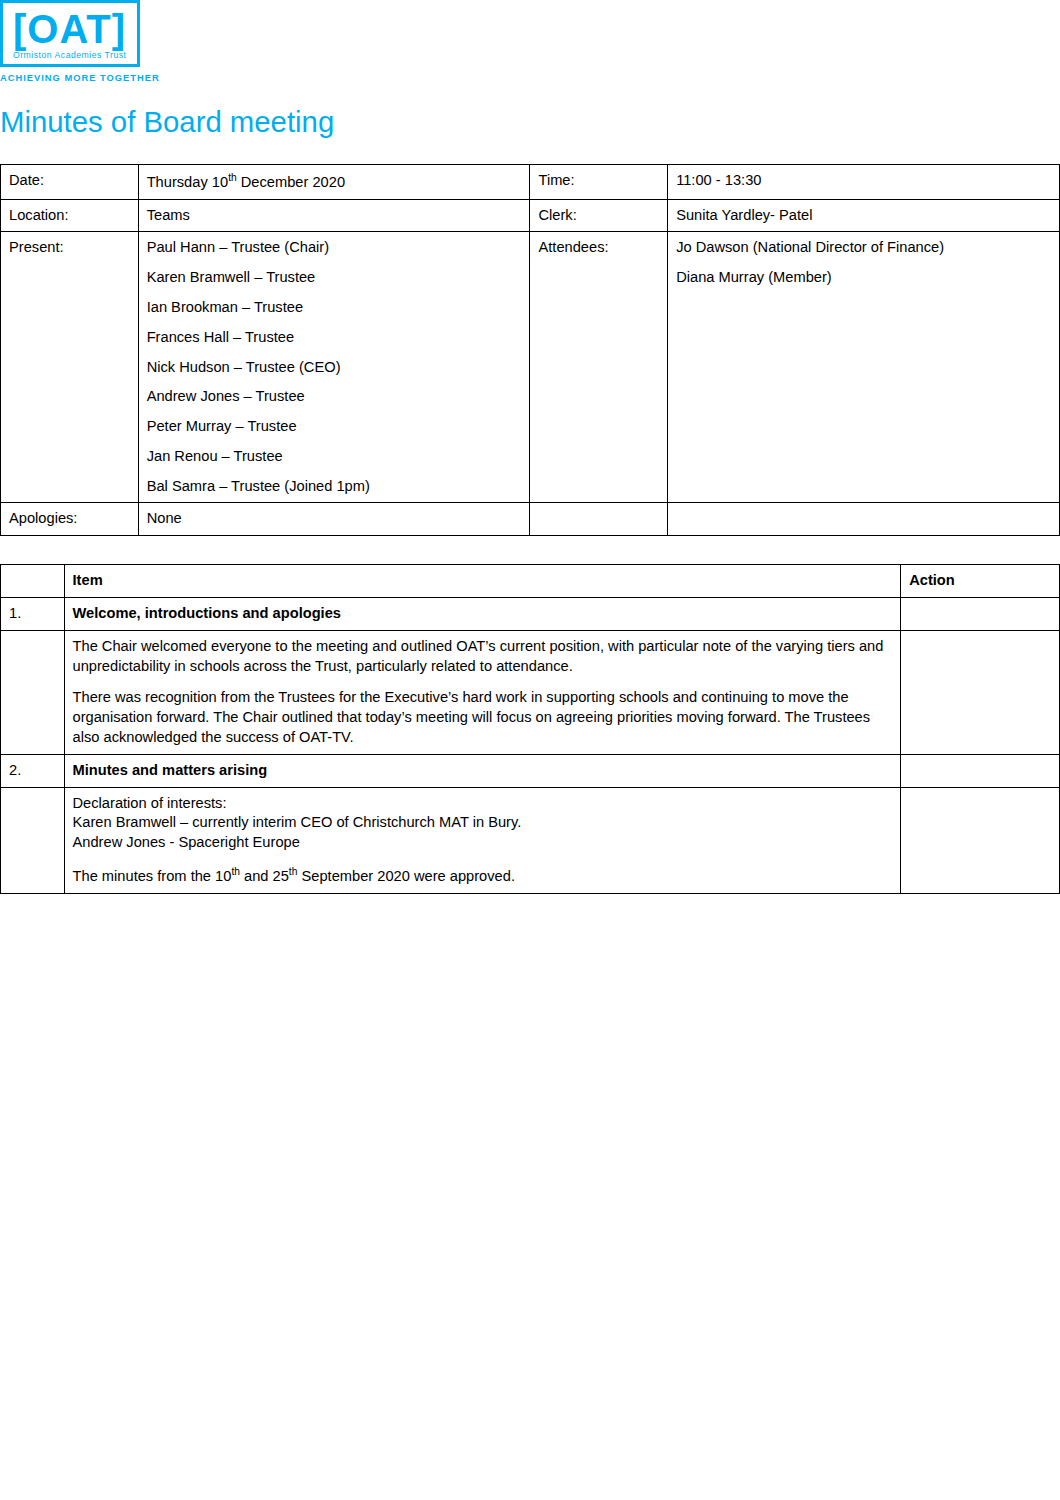[OAT]
Ormiston Academies Trust
ACHIEVING MORE TOGETHER
Minutes of Board meeting
| Date: | Thursday 10 th December 2020 | Time: | 11:00 - 13:30 |
| Location: | Teams | Clerk: | Sunita Yardley- Patel |
| Present: | Paul Hann – Trustee (Chair) Karen Bramwell – Trustee Ian Brookman – Trustee Frances Hall – Trustee Nick Hudson – Trustee (CEO) Andrew Jones – Trustee Peter Murray – Trustee Jan Renou – Trustee Bal Samra – Trustee (Joined 1pm) | Attendees: | Jo Dawson (National Director of Finance) Diana Murray (Member) |
| Apologies: | None | | |
| | Item | Action |
| --- | --- | --- |
| 1. | Welcome, introductions and apologies | |
| | The Chair welcomed everyone to the meeting and outlined OAT’s current position, with particular note of the varying tiers and unpredictability in schools across the Trust, particularly related to attendance. There was recognition from the Trustees for the Executive’s hard work in supporting schools and continuing to move the organisation forward. The Chair outlined that today’s meeting will focus on agreeing priorities moving forward. The Trustees also acknowledged the success of OAT-TV. | |
| 2. | Minutes and matters arising | |
| | Declaration of interests: Karen Bramwell – currently interim CEO of Christchurch MAT in Bury. Andrew Jones - Spaceright Europe The minutes from the 10 th and 25 th September 2020 were approved. | |